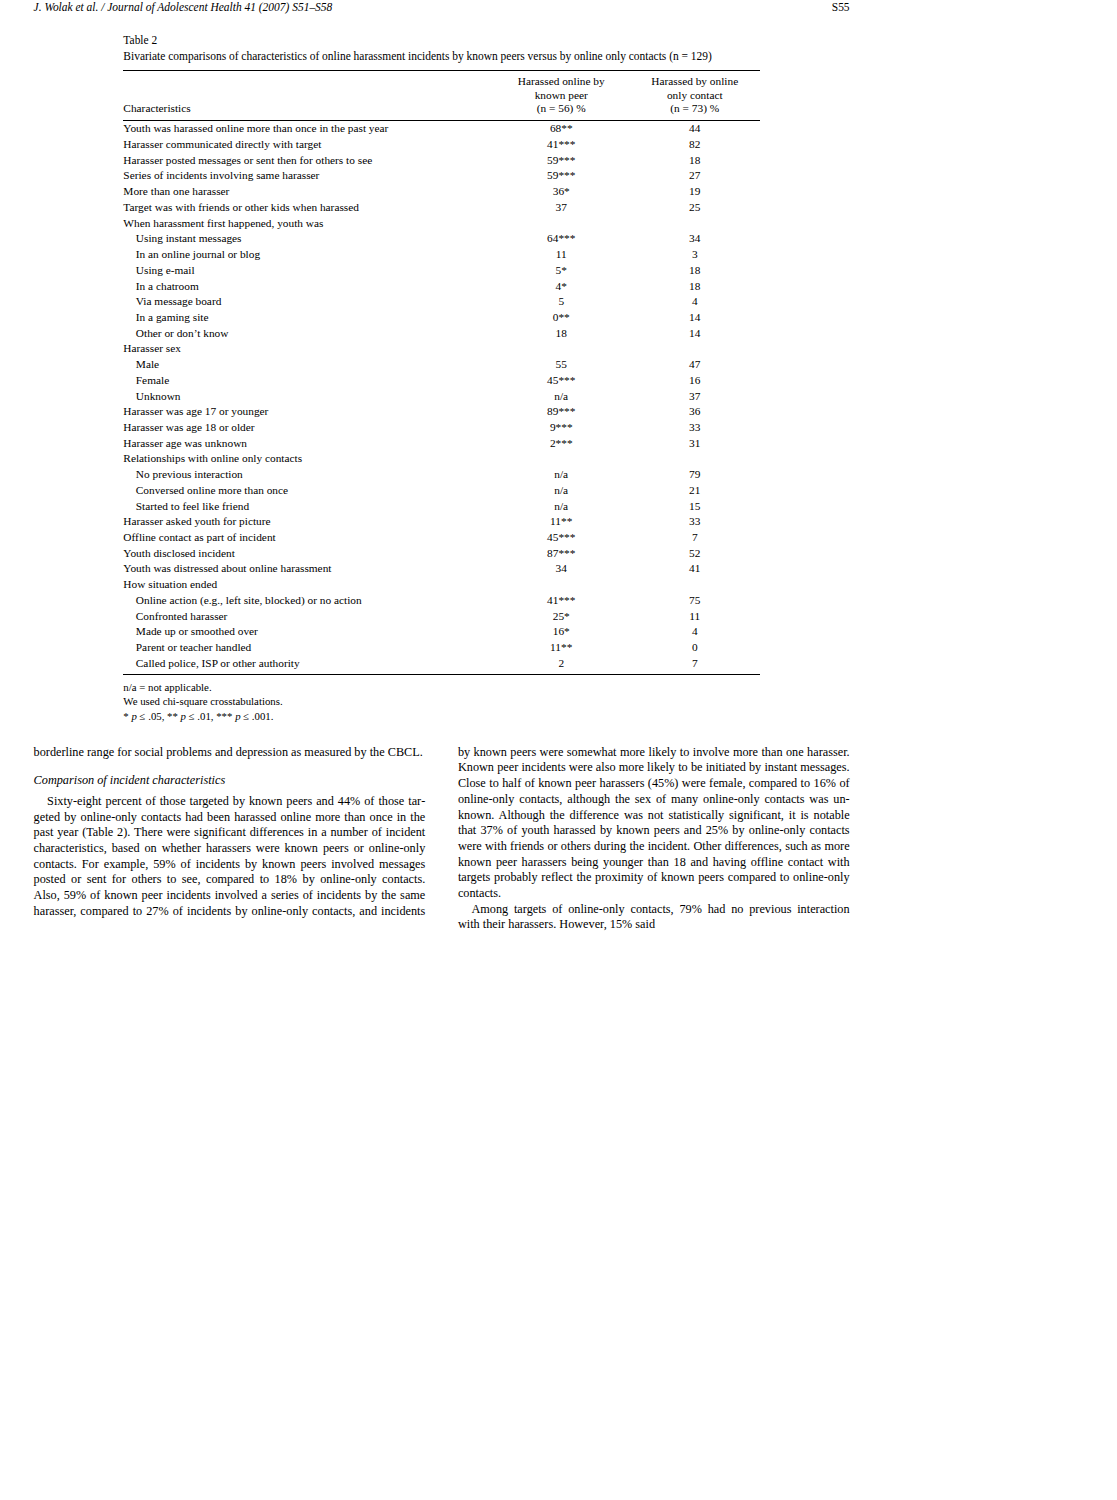J. Wolak et al. / Journal of Adolescent Health 41 (2007) S51–S58 S55
Table 2
Bivariate comparisons of characteristics of online harassment incidents by known peers versus by online only contacts (n = 129)
| Characteristics | Harassed online by known peer (n = 56) % | Harassed by online only contact (n = 73) % |
| --- | --- | --- |
| Youth was harassed online more than once in the past year | 68** | 44 |
| Harasser communicated directly with target | 41*** | 82 |
| Harasser posted messages or sent then for others to see | 59*** | 18 |
| Series of incidents involving same harasser | 59*** | 27 |
| More than one harasser | 36* | 19 |
| Target was with friends or other kids when harassed | 37 | 25 |
| When harassment first happened, youth was | | |
| Using instant messages | 64*** | 34 |
| In an online journal or blog | 11 | 3 |
| Using e-mail | 5* | 18 |
| In a chatroom | 4* | 18 |
| Via message board | 5 | 4 |
| In a gaming site | 0** | 14 |
| Other or don’t know | 18 | 14 |
| Harasser sex | | |
| Male | 55 | 47 |
| Female | 45*** | 16 |
| Unknown | n/a | 37 |
| Harasser was age 17 or younger | 89*** | 36 |
| Harasser was age 18 or older | 9*** | 33 |
| Harasser age was unknown | 2*** | 31 |
| Relationships with online only contacts | | |
| No previous interaction | n/a | 79 |
| Conversed online more than once | n/a | 21 |
| Started to feel like friend | n/a | 15 |
| Harasser asked youth for picture | 11** | 33 |
| Offline contact as part of incident | 45*** | 7 |
| Youth disclosed incident | 87*** | 52 |
| Youth was distressed about online harassment | 34 | 41 |
| How situation ended | | |
| Online action (e.g., left site, blocked) or no action | 41*** | 75 |
| Confronted harasser | 25* | 11 |
| Made up or smoothed over | 16* | 4 |
| Parent or teacher handled | 11** | 0 |
| Called police, ISP or other authority | 2 | 7 |
n/a = not applicable.
We used chi-square crosstabulations.
* p ≤ .05, ** p ≤ .01, *** p ≤ .001.
borderline range for social problems and depression as measured by the CBCL.
Comparison of incident characteristics
Sixty-eight percent of those targeted by known peers and 44% of those targeted by online-only contacts had been harassed online more than once in the past year (Table 2). There were significant differences in a number of incident characteristics, based on whether harassers were known peers or online-only contacts. For example, 59% of incidents by known peers involved messages posted or sent for others to see, compared to 18% by online-only contacts. Also, 59% of known peer incidents involved a series of incidents by the same harasser, compared to 27% of incidents by online-only contacts, and incidents by known peers were somewhat more likely to involve more than one harasser. Known peer incidents were also more likely to be initiated by instant messages. Close to half of known peer harassers (45%) were female, compared to 16% of online-only contacts, although the sex of many online-only contacts was unknown. Although the difference was not statistically significant, it is notable that 37% of youth harassed by known peers and 25% by online-only contacts were with friends or others during the incident. Other differences, such as more known peer harassers being younger than 18 and having offline contact with targets probably reflect the proximity of known peers compared to online-only contacts.
Among targets of online-only contacts, 79% had no previous interaction with their harassers. However, 15% said